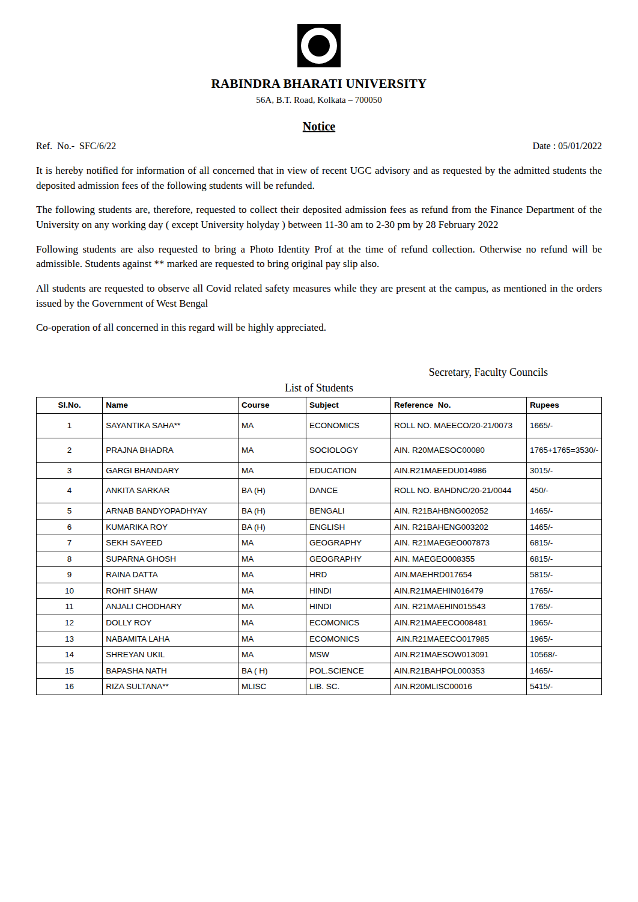RABINDRA BHARATI UNIVERSITY
56A, B.T. Road, Kolkata – 700050
Notice
Ref. No.- SFC/6/22 Date : 05/01/2022
It is hereby notified for information of all concerned that in view of recent UGC advisory and as requested by the admitted students the deposited admission fees of the following students will be refunded.
The following students are, therefore, requested to collect their deposited admission fees as refund from the Finance Department of the University on any working day ( except University holyday ) between 11-30 am to 2-30 pm by 28 February 2022
Following students are also requested to bring a Photo Identity Prof at the time of refund collection. Otherwise no refund will be admissible. Students against ** marked are requested to bring original pay slip also.
All students are requested to observe all Covid related safety measures while they are present at the campus, as mentioned in the orders issued by the Government of West Bengal
Co-operation of all concerned in this regard will be highly appreciated.
Secretary, Faculty Councils
List of Students
| Sl.No. | Name | Course | Subject | Reference No. | Rupees |
| --- | --- | --- | --- | --- | --- |
| 1 | SAYANTIKA SAHA** | MA | ECONOMICS | ROLL NO. MAEECO/20-21/0073 | 1665/- |
| 2 | PRAJNA BHADRA | MA | SOCIOLOGY | AIN. R20MAESOC00080 | 1765+1765=3530/- |
| 3 | GARGI BHANDARY | MA | EDUCATION | AIN.R21MAEEDU014986 | 3015/- |
| 4 | ANKITA SARKAR | BA (H) | DANCE | ROLL NO. BAHDNC/20-21/0044 | 450/- |
| 5 | ARNAB BANDYOPADHYAY | BA (H) | BENGALI | AIN. R21BAHBNG002052 | 1465/- |
| 6 | KUMARIKA ROY | BA (H) | ENGLISH | AIN. R21BAHENG003202 | 1465/- |
| 7 | SEKH SAYEED | MA | GEOGRAPHY | AIN. R21MAEGEO007873 | 6815/- |
| 8 | SUPARNA GHOSH | MA | GEOGRAPHY | AIN. MAEGEO008355 | 6815/- |
| 9 | RAINA DATTA | MA | HRD | AIN.MAEHRD017654 | 5815/- |
| 10 | ROHIT SHAW | MA | HINDI | AIN.R21MAEHIN016479 | 1765/- |
| 11 | ANJALI CHODHARY | MA | HINDI | AIN. R21MAEHIN015543 | 1765/- |
| 12 | DOLLY ROY | MA | ECOMONICS | AIN.R21MAEECO008481 | 1965/- |
| 13 | NABAMITA LAHA | MA | ECOMONICS | AIN.R21MAEECO017985 | 1965/- |
| 14 | SHREYAN UKIL | MA | MSW | AIN.R21MAESOW013091 | 10568/- |
| 15 | BAPASHA NATH | BA ( H) | POL.SCIENCE | AIN.R21BAHPOL000353 | 1465/- |
| 16 | RIZA SULTANA** | MLISC | LIB. SC. | AIN.R20MLISC00016 | 5415/- |